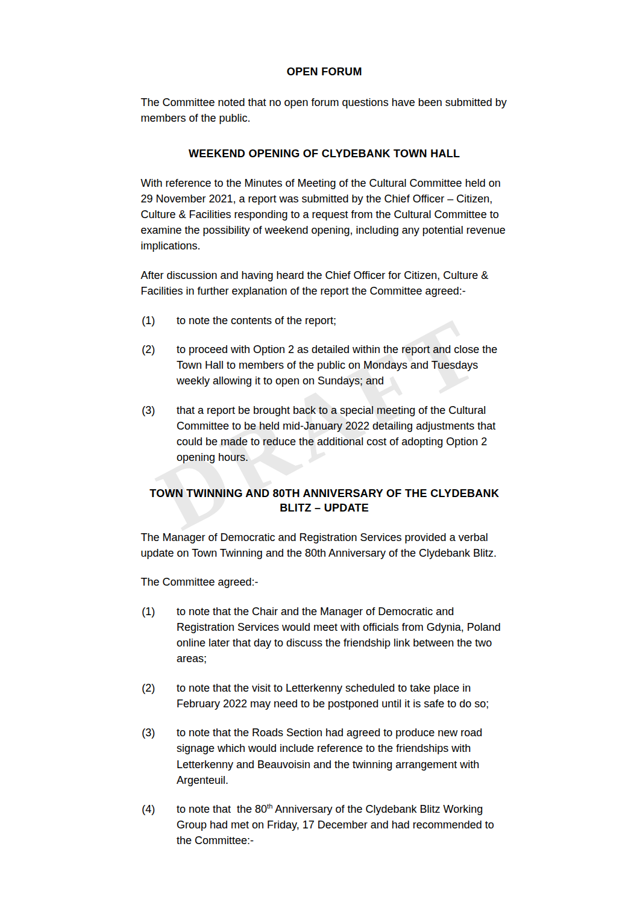DRAFT
OPEN FORUM
The Committee noted that no open forum questions have been submitted by members of the public.
WEEKEND OPENING OF CLYDEBANK TOWN HALL
With reference to the Minutes of Meeting of the Cultural Committee held on 29 November 2021, a report was submitted by the Chief Officer – Citizen, Culture & Facilities responding to a request from the Cultural Committee to examine the possibility of weekend opening, including any potential revenue implications.
After discussion and having heard the Chief Officer for Citizen, Culture & Facilities in further explanation of the report the Committee agreed:-
(1)
to note the contents of the report;
(2)
to proceed with Option 2 as detailed within the report and close the Town Hall to members of the public on Mondays and Tuesdays weekly allowing it to open on Sundays; and
(3)
that a report be brought back to a special meeting of the Cultural Committee to be held mid-January 2022 detailing adjustments that could be made to reduce the additional cost of adopting Option 2 opening hours.
TOWN TWINNING AND 80TH ANNIVERSARY OF THE CLYDEBANK
BLITZ – UPDATE
The Manager of Democratic and Registration Services provided a verbal update on Town Twinning and the 80th Anniversary of the Clydebank Blitz.
The Committee agreed:-
(1)
to note that the Chair and the Manager of Democratic and Registration Services would meet with officials from Gdynia, Poland online later that day to discuss the friendship link between the two areas;
(2)
to note that the visit to Letterkenny scheduled to take place in February 2022 may need to be postponed until it is safe to do so;
(3)
to note that the Roads Section had agreed to produce new road signage which would include reference to the friendships with Letterkenny and Beauvoisin and the twinning arrangement with Argenteuil.
(4)
to note that the 80th Anniversary of the Clydebank Blitz Working Group had met on Friday, 17 December and had recommended to the Committee:-